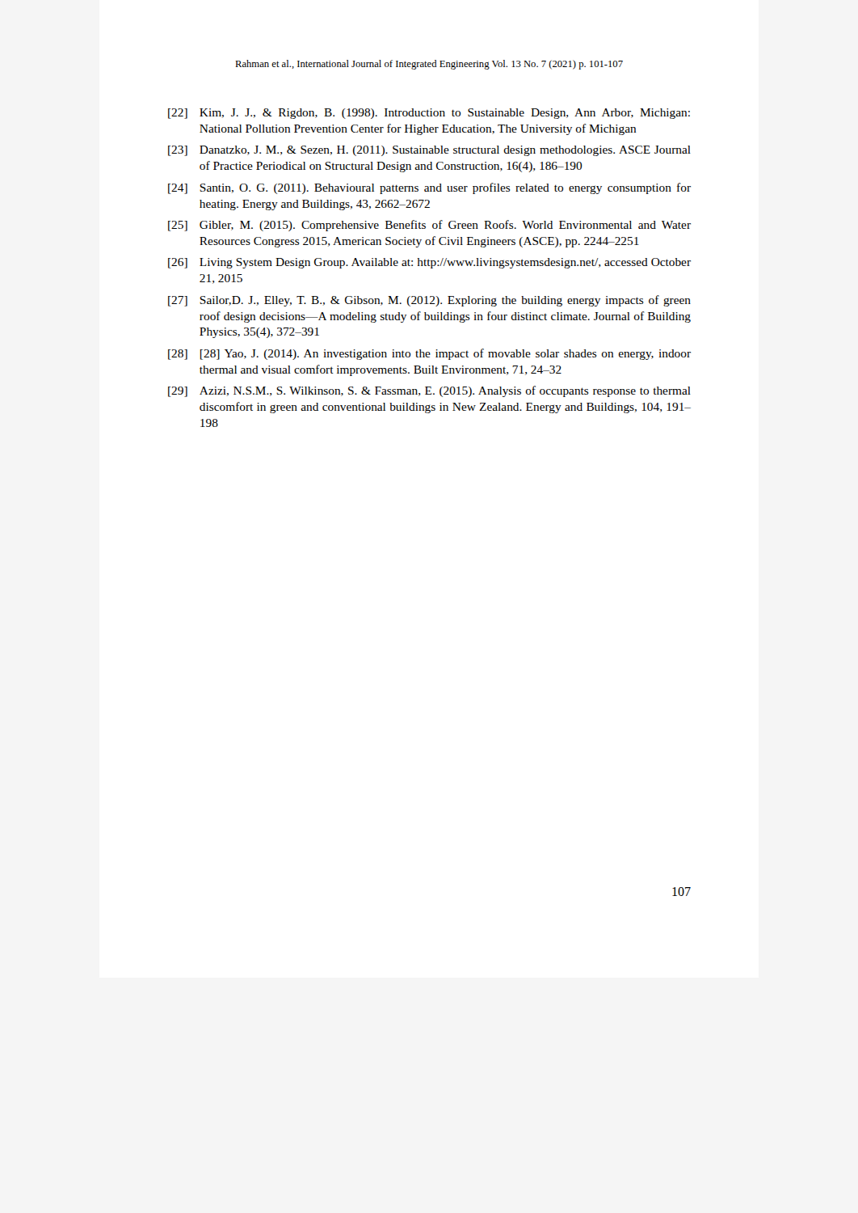Rahman et al., International Journal of Integrated Engineering Vol. 13 No. 7 (2021) p. 101-107
Kim, J. J., & Rigdon, B. (1998). Introduction to Sustainable Design, Ann Arbor, Michigan: National Pollution Prevention Center for Higher Education, The University of Michigan
Danatzko, J. M., & Sezen, H. (2011). Sustainable structural design methodologies. ASCE Journal of Practice Periodical on Structural Design and Construction, 16(4), 186–190
Santin, O. G. (2011). Behavioural patterns and user profiles related to energy consumption for heating. Energy and Buildings, 43, 2662–2672
Gibler, M. (2015). Comprehensive Benefits of Green Roofs. World Environmental and Water Resources Congress 2015, American Society of Civil Engineers (ASCE), pp. 2244–2251
Living System Design Group. Available at: http://www.livingsystemsdesign.net/, accessed October 21, 2015
Sailor,D. J., Elley, T. B., & Gibson, M. (2012). Exploring the building energy impacts of green roof design decisions—A modeling study of buildings in four distinct climate. Journal of Building Physics, 35(4), 372–391
[28] Yao, J. (2014). An investigation into the impact of movable solar shades on energy, indoor thermal and visual comfort improvements. Built Environment, 71, 24–32
Azizi, N.S.M., S. Wilkinson, S. & Fassman, E. (2015). Analysis of occupants response to thermal discomfort in green and conventional buildings in New Zealand. Energy and Buildings, 104, 191–198
107